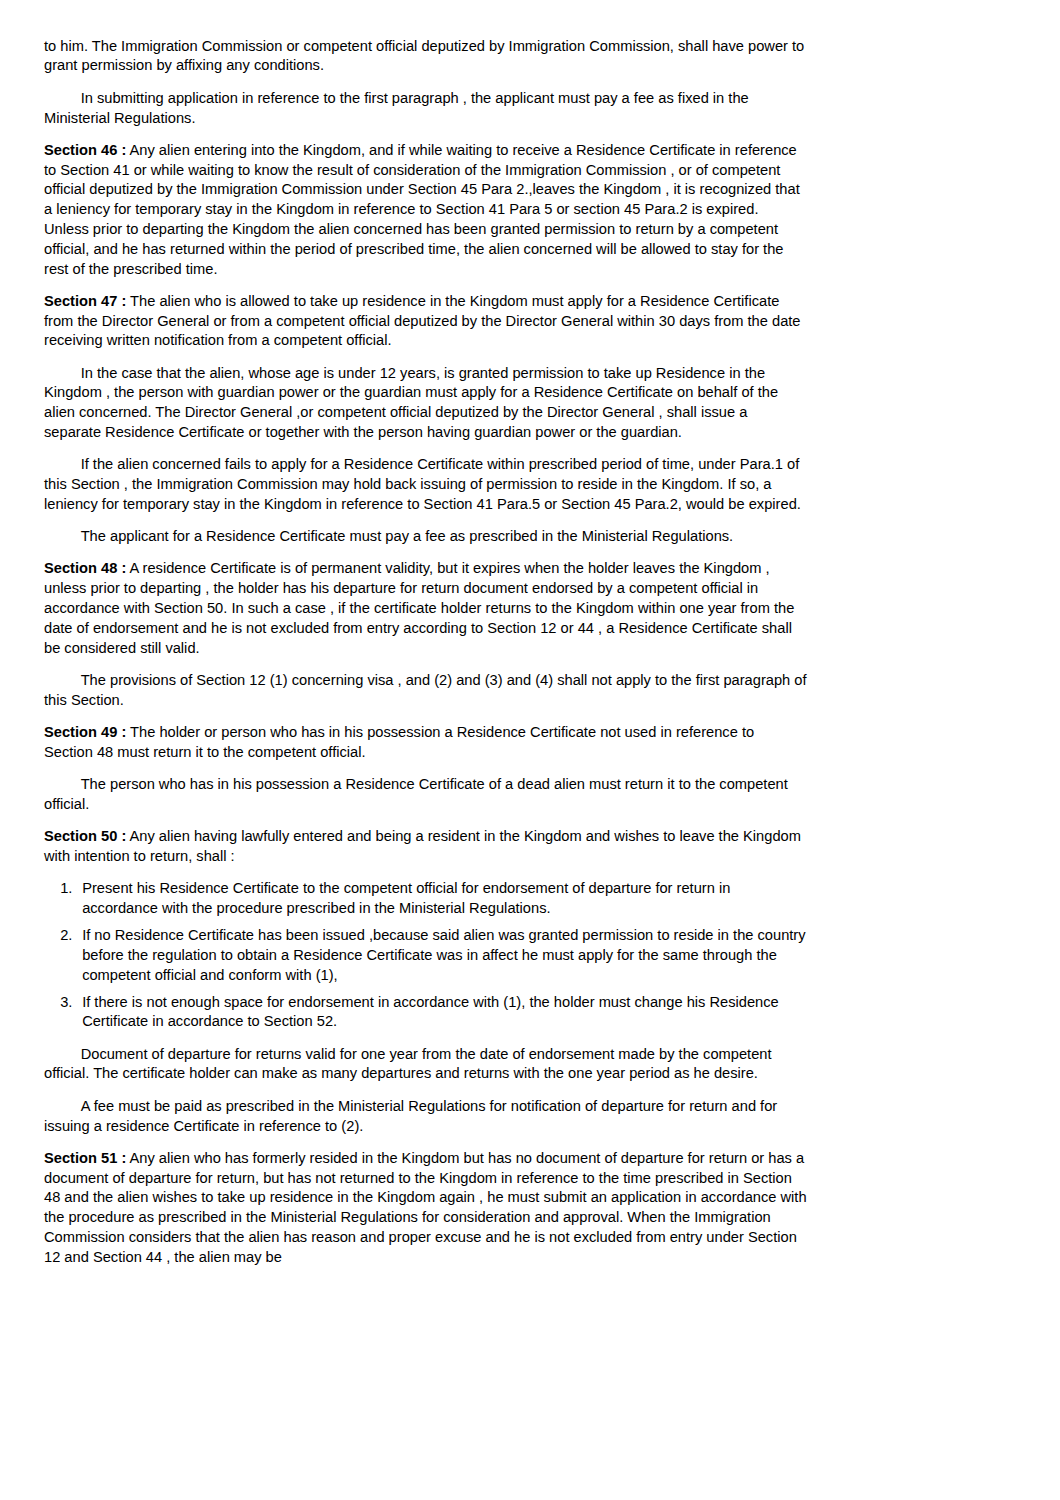to him. The Immigration Commission or competent official deputized by Immigration Commission, shall have power to grant permission by affixing any conditions.
In submitting application in reference to the first paragraph , the applicant must pay a fee as fixed in the Ministerial Regulations.
Section 46 : Any alien entering into the Kingdom, and if while waiting to receive a Residence Certificate in reference to Section 41 or while waiting to know the result of consideration of the Immigration Commission , or of competent official deputized by the Immigration Commission under Section 45 Para 2.,leaves the Kingdom , it is recognized that a leniency for temporary stay in the Kingdom in reference to Section 41 Para 5 or section 45 Para.2 is expired. Unless prior to departing the Kingdom the alien concerned has been granted permission to return by a competent official, and he has returned within the period of prescribed time, the alien concerned will be allowed to stay for the rest of the prescribed time.
Section 47 : The alien who is allowed to take up residence in the Kingdom must apply for a Residence Certificate from the Director General or from a competent official deputized by the Director General within 30 days from the date receiving written notification from a competent official.
In the case that the alien, whose age is under 12 years, is granted permission to take up Residence in the Kingdom , the person with guardian power or the guardian must apply for a Residence Certificate on behalf of the alien concerned. The Director General ,or competent official deputized by the Director General , shall issue a separate Residence Certificate or together with the person having guardian power or the guardian.
If the alien concerned fails to apply for a Residence Certificate within prescribed period of time, under Para.1 of this Section , the Immigration Commission may hold back issuing of permission to reside in the Kingdom. If so, a leniency for temporary stay in the Kingdom in reference to Section 41 Para.5 or Section 45 Para.2, would be expired.
The applicant for a Residence Certificate must pay a fee as prescribed in the Ministerial Regulations.
Section 48 : A residence Certificate is of permanent validity, but it expires when the holder leaves the Kingdom , unless prior to departing , the holder has his departure for return document endorsed by a competent official in accordance with Section 50. In such a case , if the certificate holder returns to the Kingdom within one year from the date of endorsement and he is not excluded from entry according to Section 12 or 44 , a Residence Certificate shall be considered still valid.
The provisions of Section 12 (1) concerning visa , and (2) and (3) and (4) shall not apply to the first paragraph of this Section.
Section 49 : The holder or person who has in his possession a Residence Certificate not used in reference to Section 48 must return it to the competent official.
The person who has in his possession a Residence Certificate of a dead alien must return it to the competent official.
Section 50 : Any alien having lawfully entered and being a resident in the Kingdom and wishes to leave the Kingdom with intention to return, shall :
Present his Residence Certificate to the competent official for endorsement of departure for return in accordance with the procedure prescribed in the Ministerial Regulations.
If no Residence Certificate has been issued ,because said alien was granted permission to reside in the country before the regulation to obtain a Residence Certificate was in affect he must apply for the same through the competent official and conform with (1),
If there is not enough space for endorsement in accordance with (1), the holder must change his Residence Certificate in accordance to Section 52.
Document of departure for returns valid for one year from the date of endorsement made by the competent official. The certificate holder can make as many departures and returns with the one year period as he desire.
A fee must be paid as prescribed in the Ministerial Regulations for notification of departure for return and for issuing a residence Certificate in reference to (2).
Section 51 : Any alien who has formerly resided in the Kingdom but has no document of departure for return or has a document of departure for return, but has not returned to the Kingdom in reference to the time prescribed in Section 48 and the alien wishes to take up residence in the Kingdom again , he must submit an application in accordance with the procedure as prescribed in the Ministerial Regulations for consideration and approval. When the Immigration Commission considers that the alien has reason and proper excuse and he is not excluded from entry under Section 12 and Section 44 , the alien may be